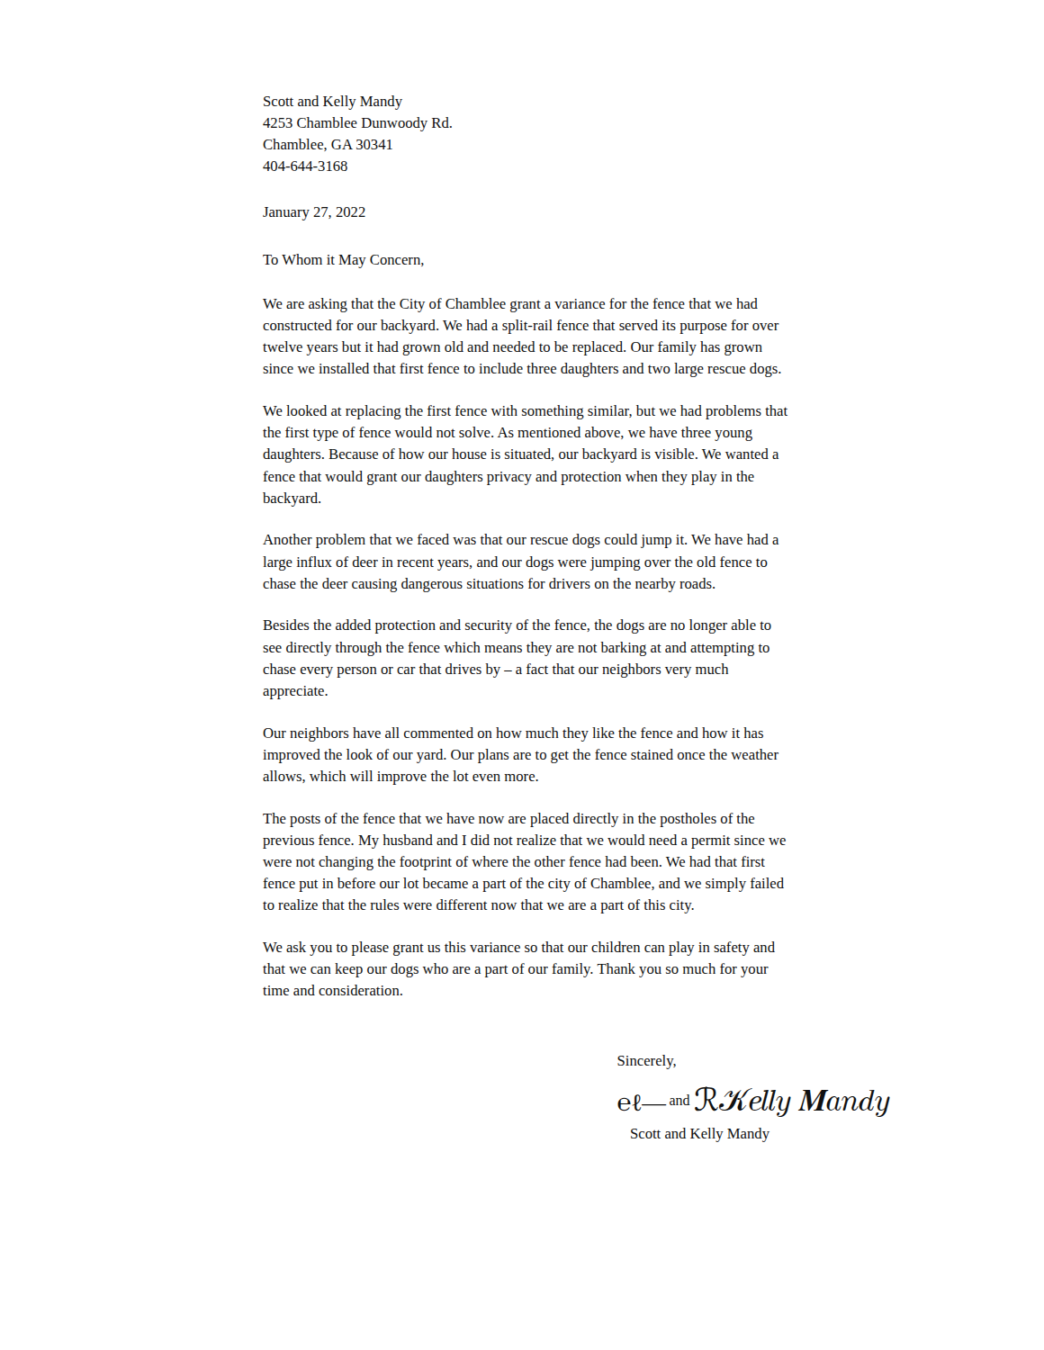Scott and Kelly Mandy 4253 Chamblee Dunwoody Rd. Chamblee, GA 30341 404-644-3168
January 27, 2022
To Whom it May Concern,
We are asking that the City of Chamblee grant a variance for the fence that we had constructed for our backyard. We had a split-rail fence that served its purpose for over twelve years but it had grown old and needed to be replaced. Our family has grown since we installed that first fence to include three daughters and two large rescue dogs.
We looked at replacing the first fence with something similar, but we had problems that the first type of fence would not solve. As mentioned above, we have three young daughters. Because of how our house is situated, our backyard is visible. We wanted a fence that would grant our daughters privacy and protection when they play in the backyard.
Another problem that we faced was that our rescue dogs could jump it. We have had a large influx of deer in recent years, and our dogs were jumping over the old fence to chase the deer causing dangerous situations for drivers on the nearby roads.
Besides the added protection and security of the fence, the dogs are no longer able to see directly through the fence which means they are not barking at and attempting to chase every person or car that drives by – a fact that our neighbors very much appreciate.
Our neighbors have all commented on how much they like the fence and how it has improved the look of our yard. Our plans are to get the fence stained once the weather allows, which will improve the lot even more.
The posts of the fence that we have now are placed directly in the postholes of the previous fence. My husband and I did not realize that we would need a permit since we were not changing the footprint of where the other fence had been. We had that first fence put in before our lot became a part of the city of Chamblee, and we simply failed to realize that the rules were different now that we are a part of this city.
We ask you to please grant us this variance so that our children can play in safety and that we can keep our dogs who are a part of our family. Thank you so much for your time and consideration.
Sincerely,
℮ℓ—and ℛ𝒦𝑒𝑙𝑙𝑦 𝑴𝑎𝑛𝑑𝑦
Scott and Kelly Mandy